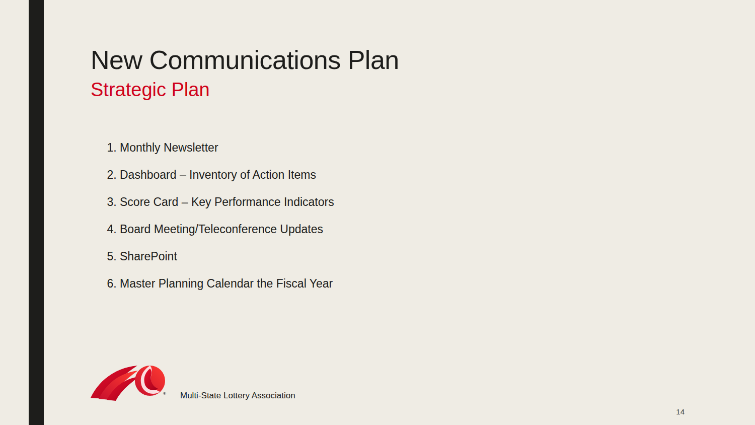New Communications Plan
Strategic Plan
Monthly Newsletter
Dashboard – Inventory of Action Items
Score Card – Key Performance Indicators
Board Meeting/Teleconference Updates
SharePoint
Master Planning Calendar the Fiscal Year
®
Multi-State Lottery Association
14